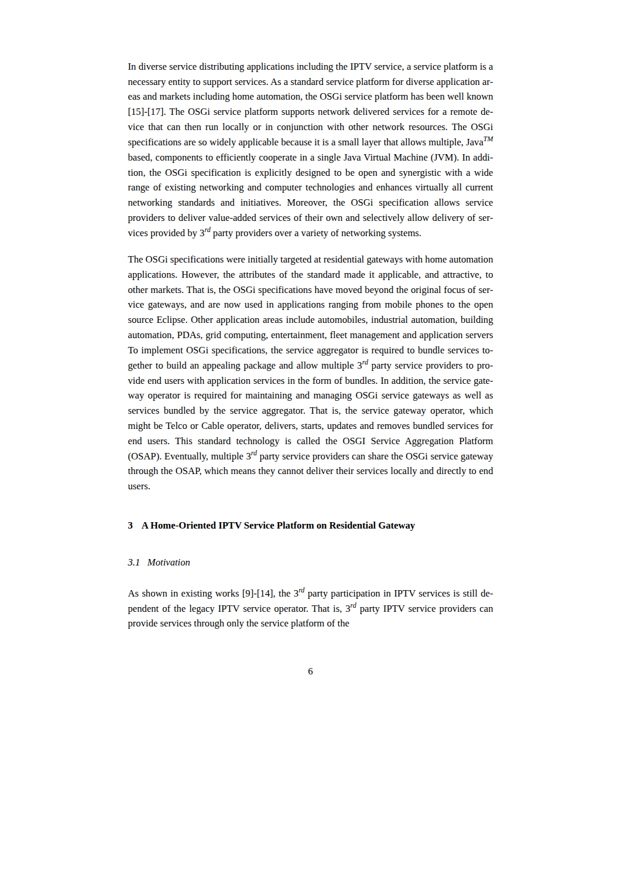In diverse service distributing applications including the IPTV service, a service platform is a necessary entity to support services. As a standard service platform for diverse application areas and markets including home automation, the OSGi service platform has been well known [15]-[17]. The OSGi service platform supports network delivered services for a remote device that can then run locally or in conjunction with other network resources. The OSGi specifications are so widely applicable because it is a small layer that allows multiple, JavaTM based, components to efficiently cooperate in a single Java Virtual Machine (JVM). In addition, the OSGi specification is explicitly designed to be open and synergistic with a wide range of existing networking and computer technologies and enhances virtually all current networking standards and initiatives. Moreover, the OSGi specification allows service providers to deliver value-added services of their own and selectively allow delivery of services provided by 3rd party providers over a variety of networking systems.
The OSGi specifications were initially targeted at residential gateways with home automation applications. However, the attributes of the standard made it applicable, and attractive, to other markets. That is, the OSGi specifications have moved beyond the original focus of service gateways, and are now used in applications ranging from mobile phones to the open source Eclipse. Other application areas include automobiles, industrial automation, building automation, PDAs, grid computing, entertainment, fleet management and application servers To implement OSGi specifications, the service aggregator is required to bundle services together to build an appealing package and allow multiple 3rd party service providers to provide end users with application services in the form of bundles. In addition, the service gateway operator is required for maintaining and managing OSGi service gateways as well as services bundled by the service aggregator. That is, the service gateway operator, which might be Telco or Cable operator, delivers, starts, updates and removes bundled services for end users. This standard technology is called the OSGI Service Aggregation Platform (OSAP). Eventually, multiple 3rd party service providers can share the OSGi service gateway through the OSAP, which means they cannot deliver their services locally and directly to end users.
3 A Home-Oriented IPTV Service Platform on Residential Gateway
3.1 Motivation
As shown in existing works [9]-[14], the 3rd party participation in IPTV services is still dependent of the legacy IPTV service operator. That is, 3rd party IPTV service providers can provide services through only the service platform of the
6